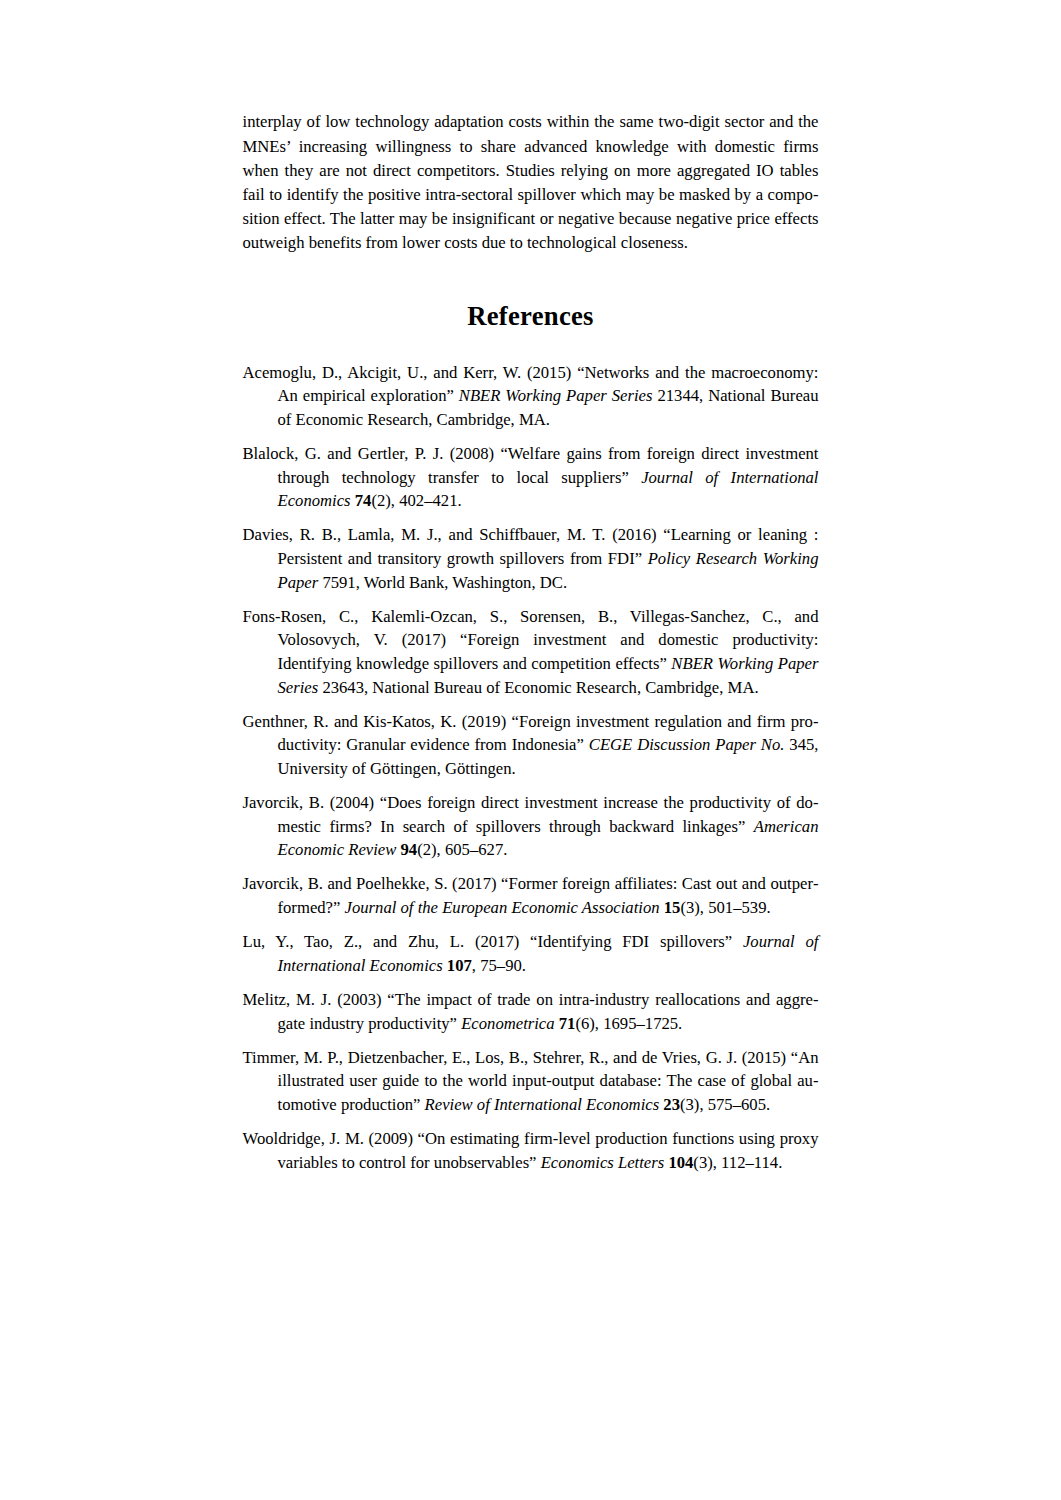interplay of low technology adaptation costs within the same two-digit sector and the MNEs’ increasing willingness to share advanced knowledge with domestic firms when they are not direct competitors. Studies relying on more aggregated IO tables fail to identify the positive intra-sectoral spillover which may be masked by a composition effect. The latter may be insignificant or negative because negative price effects outweigh benefits from lower costs due to technological closeness.
References
Acemoglu, D., Akcigit, U., and Kerr, W. (2015) “Networks and the macroeconomy: An empirical exploration” NBER Working Paper Series 21344, National Bureau of Economic Research, Cambridge, MA.
Blalock, G. and Gertler, P. J. (2008) “Welfare gains from foreign direct investment through technology transfer to local suppliers” Journal of International Economics 74(2), 402–421.
Davies, R. B., Lamla, M. J., and Schiffbauer, M. T. (2016) “Learning or leaning : Persistent and transitory growth spillovers from FDI” Policy Research Working Paper 7591, World Bank, Washington, DC.
Fons-Rosen, C., Kalemli-Ozcan, S., Sorensen, B., Villegas-Sanchez, C., and Volosovych, V. (2017) “Foreign investment and domestic productivity: Identifying knowledge spillovers and competition effects” NBER Working Paper Series 23643, National Bureau of Economic Research, Cambridge, MA.
Genthner, R. and Kis-Katos, K. (2019) “Foreign investment regulation and firm productivity: Granular evidence from Indonesia” CEGE Discussion Paper No. 345, University of Göttingen, Göttingen.
Javorcik, B. (2004) “Does foreign direct investment increase the productivity of domestic firms? In search of spillovers through backward linkages” American Economic Review 94(2), 605–627.
Javorcik, B. and Poelhekke, S. (2017) “Former foreign affiliates: Cast out and outperformed?” Journal of the European Economic Association 15(3), 501–539.
Lu, Y., Tao, Z., and Zhu, L. (2017) “Identifying FDI spillovers” Journal of International Economics 107, 75–90.
Melitz, M. J. (2003) “The impact of trade on intra-industry reallocations and aggregate industry productivity” Econometrica 71(6), 1695–1725.
Timmer, M. P., Dietzenbacher, E., Los, B., Stehrer, R., and de Vries, G. J. (2015) “An illustrated user guide to the world input-output database: The case of global automotive production” Review of International Economics 23(3), 575–605.
Wooldridge, J. M. (2009) “On estimating firm-level production functions using proxy variables to control for unobservables” Economics Letters 104(3), 112–114.